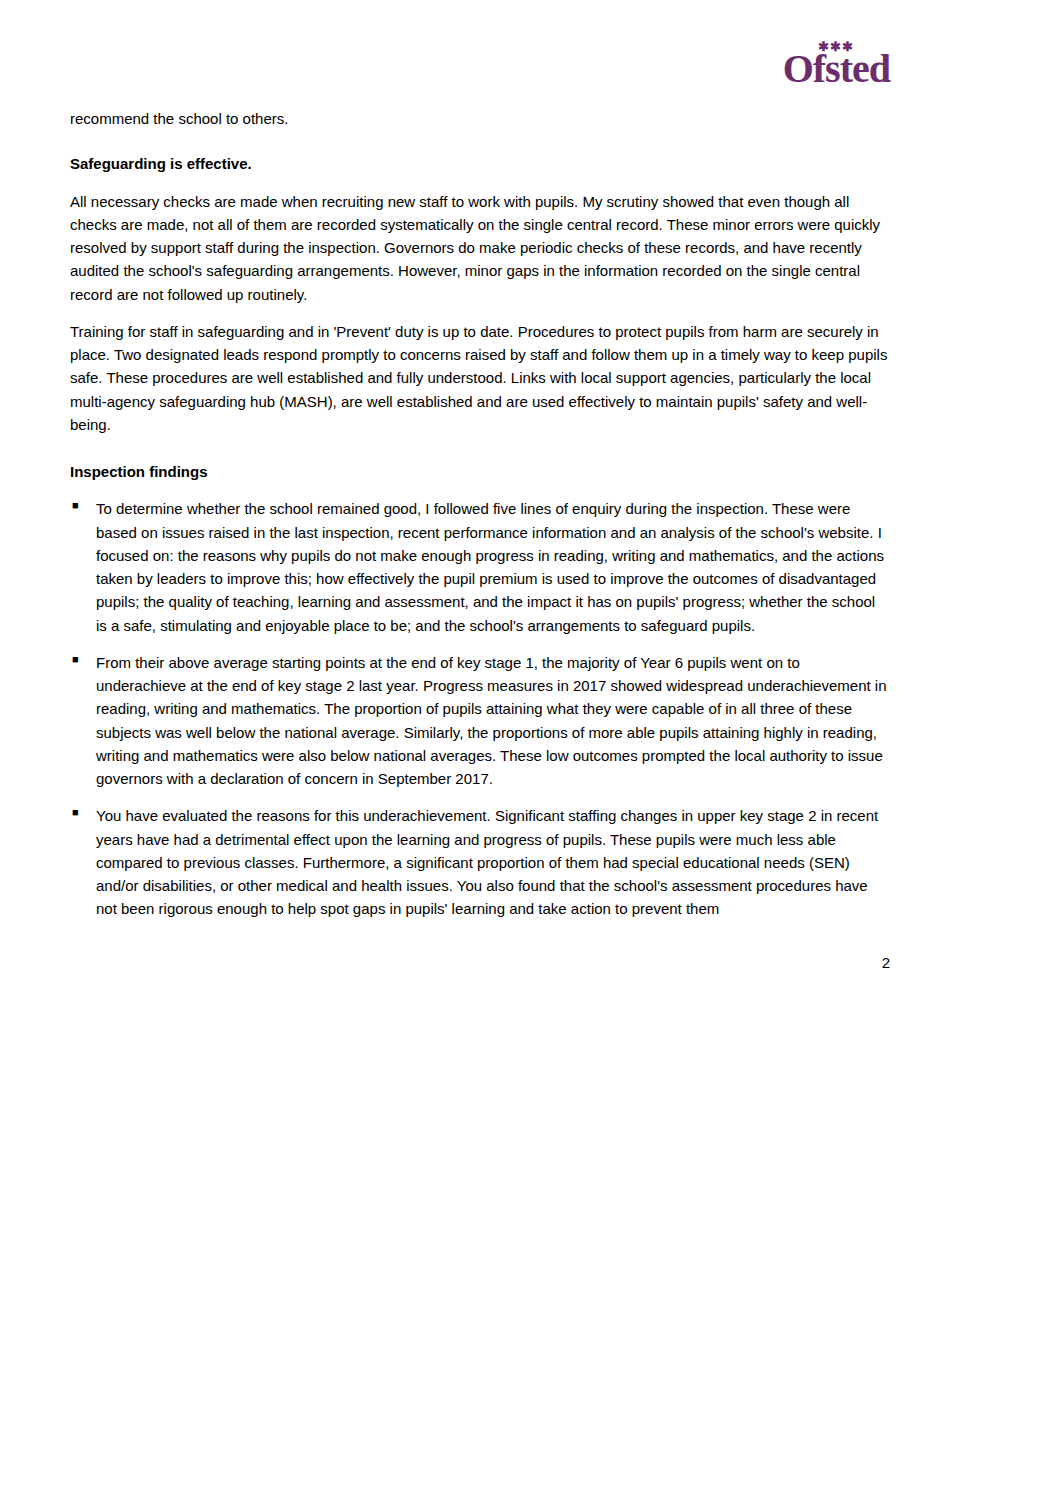✱✱✱Ofsted
recommend the school to others.
Safeguarding is effective.
All necessary checks are made when recruiting new staff to work with pupils. My scrutiny showed that even though all checks are made, not all of them are recorded systematically on the single central record. These minor errors were quickly resolved by support staff during the inspection. Governors do make periodic checks of these records, and have recently audited the school's safeguarding arrangements. However, minor gaps in the information recorded on the single central record are not followed up routinely.
Training for staff in safeguarding and in 'Prevent' duty is up to date. Procedures to protect pupils from harm are securely in place. Two designated leads respond promptly to concerns raised by staff and follow them up in a timely way to keep pupils safe. These procedures are well established and fully understood. Links with local support agencies, particularly the local multi-agency safeguarding hub (MASH), are well established and are used effectively to maintain pupils' safety and well-being.
Inspection findings
To determine whether the school remained good, I followed five lines of enquiry during the inspection. These were based on issues raised in the last inspection, recent performance information and an analysis of the school's website. I focused on: the reasons why pupils do not make enough progress in reading, writing and mathematics, and the actions taken by leaders to improve this; how effectively the pupil premium is used to improve the outcomes of disadvantaged pupils; the quality of teaching, learning and assessment, and the impact it has on pupils' progress; whether the school is a safe, stimulating and enjoyable place to be; and the school's arrangements to safeguard pupils.
From their above average starting points at the end of key stage 1, the majority of Year 6 pupils went on to underachieve at the end of key stage 2 last year. Progress measures in 2017 showed widespread underachievement in reading, writing and mathematics. The proportion of pupils attaining what they were capable of in all three of these subjects was well below the national average. Similarly, the proportions of more able pupils attaining highly in reading, writing and mathematics were also below national averages. These low outcomes prompted the local authority to issue governors with a declaration of concern in September 2017.
You have evaluated the reasons for this underachievement. Significant staffing changes in upper key stage 2 in recent years have had a detrimental effect upon the learning and progress of pupils. These pupils were much less able compared to previous classes. Furthermore, a significant proportion of them had special educational needs (SEN) and/or disabilities, or other medical and health issues. You also found that the school's assessment procedures have not been rigorous enough to help spot gaps in pupils' learning and take action to prevent them
2